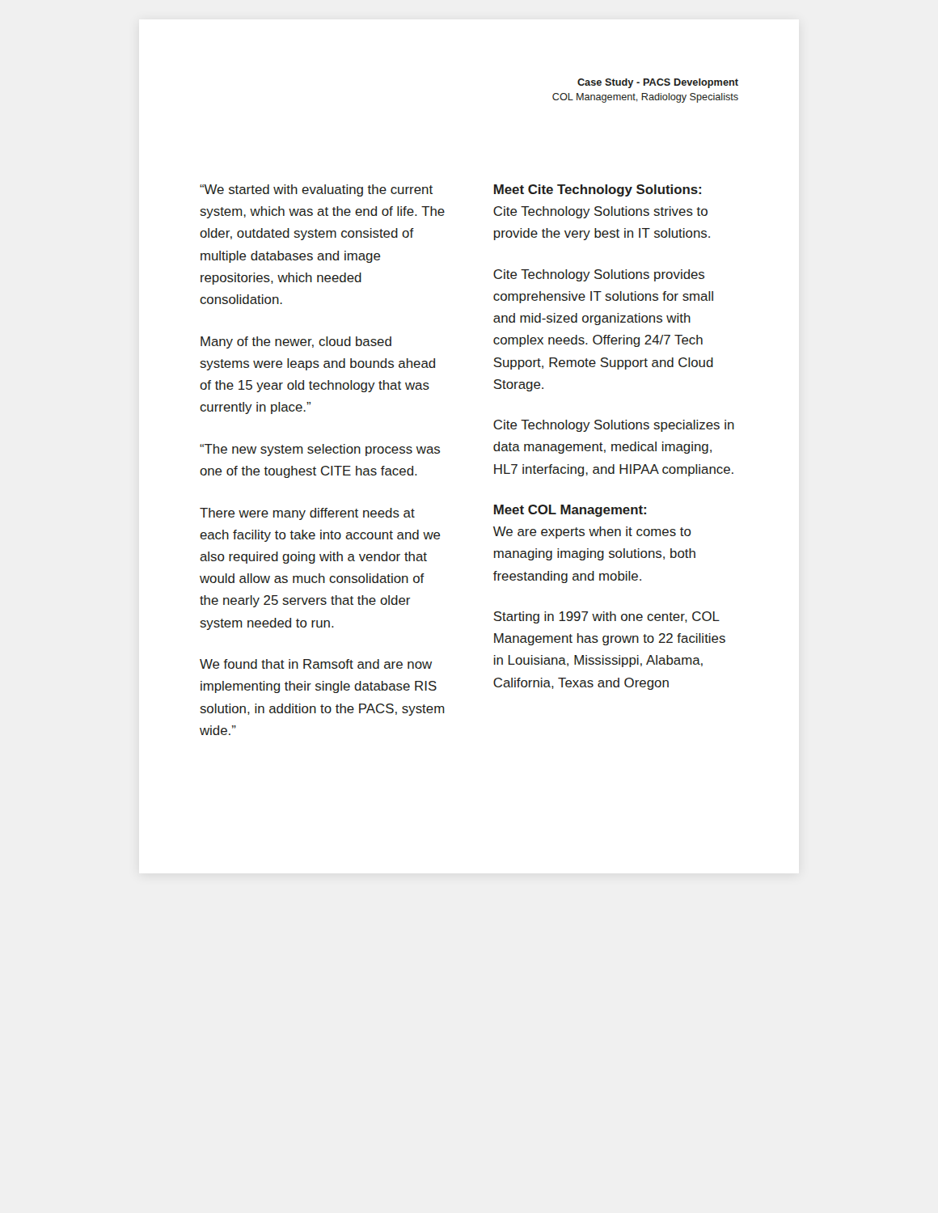Case Study - PACS Development
COL Management, Radiology Specialists
“We started with evaluating the current system, which was at the end of life. The older, outdated system consisted of multiple databases and image repositories, which needed consolidation.
Many of the newer, cloud based systems were leaps and bounds ahead of the 15 year old technology that was currently in place.”
“The new system selection process was one of the toughest CITE has faced.
There were many different needs at each facility to take into account and we also required going with a vendor that would allow as much consolidation of the nearly 25 servers that the older system needed to run.
We found that in Ramsoft and are now implementing their single database RIS solution, in addition to the PACS, system wide.”
Meet Cite Technology Solutions:
Cite Technology Solutions strives to provide the very best in IT solutions.
Cite Technology Solutions provides comprehensive IT solutions for small and mid-sized organizations with complex needs. Offering 24/7 Tech Support, Remote Support and Cloud Storage.
Cite Technology Solutions specializes in data management, medical imaging, HL7 interfacing, and HIPAA compliance.
Meet COL Management:
We are experts when it comes to managing imaging solutions, both freestanding and mobile.
Starting in 1997 with one center, COL Management has grown to 22 facilities in Louisiana, Mississippi, Alabama, California, Texas and Oregon